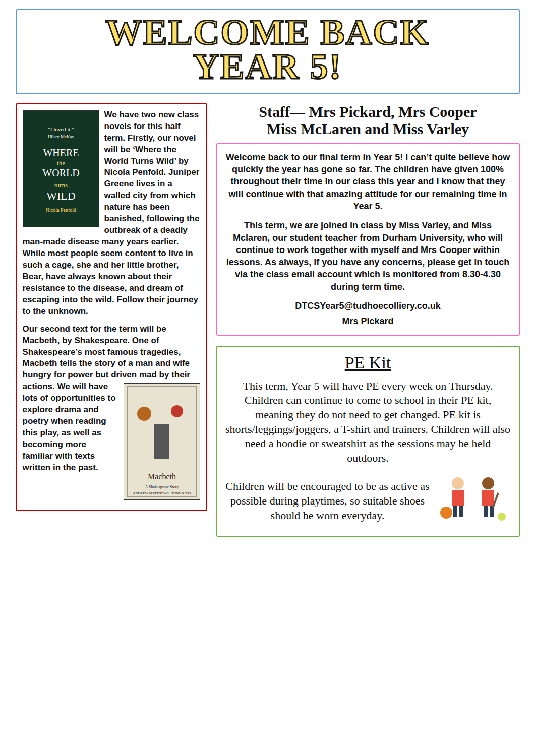Welcome BackYear 5!
We have two new class novels for this half term. Firstly, our novel will be ‘Where the World Turns Wild’ by Nicola Penfold. Juniper Greene lives in a walled city from which nature has been banished, following the outbreak of a deadly man-made disease many years earlier. While most people seem content to live in such a cage, she and her little brother, Bear, have always known about their resistance to the disease, and dream of escaping into the wild. Follow their journey to the unknown.
Our second text for the term will be Macbeth, by Shakespeare. One of Shakespeare’s most famous tragedies, Macbeth tells the story of a man and wife hungry for power but driven mad by their actions. We will have lots of opportunities to explore drama and poetry when reading this play, as well as becoming more familiar with texts written in the past.
Staff— Mrs Pickard, Mrs Cooper
Miss McLaren and Miss Varley
Welcome back to our final term in Year 5! I can’t quite believe how quickly the year has gone so far. The children have given 100% throughout their time in our class this year and I know that they will continue with that amazing attitude for our remaining time in Year 5.
This term, we are joined in class by Miss Varley, and Miss Mclaren, our student teacher from Durham University, who will continue to work together with myself and Mrs Cooper within lessons. As always, if you have any concerns, please get in touch via the class email account which is monitored from 8.30-4.30 during term time.
DTCSYear5@tudhoecolliery.co.uk Mrs Pickard
PE Kit
This term, Year 5 will have PE every week on Thursday. Children can continue to come to school in their PE kit, meaning they do not need to get changed. PE kit is shorts/leggings/joggers, a T-shirt and trainers. Children will also need a hoodie or sweatshirt as the sessions may be held outdoors.
Children will be encouraged to be as active as possible during playtimes, so suitable shoes should be worn everyday.